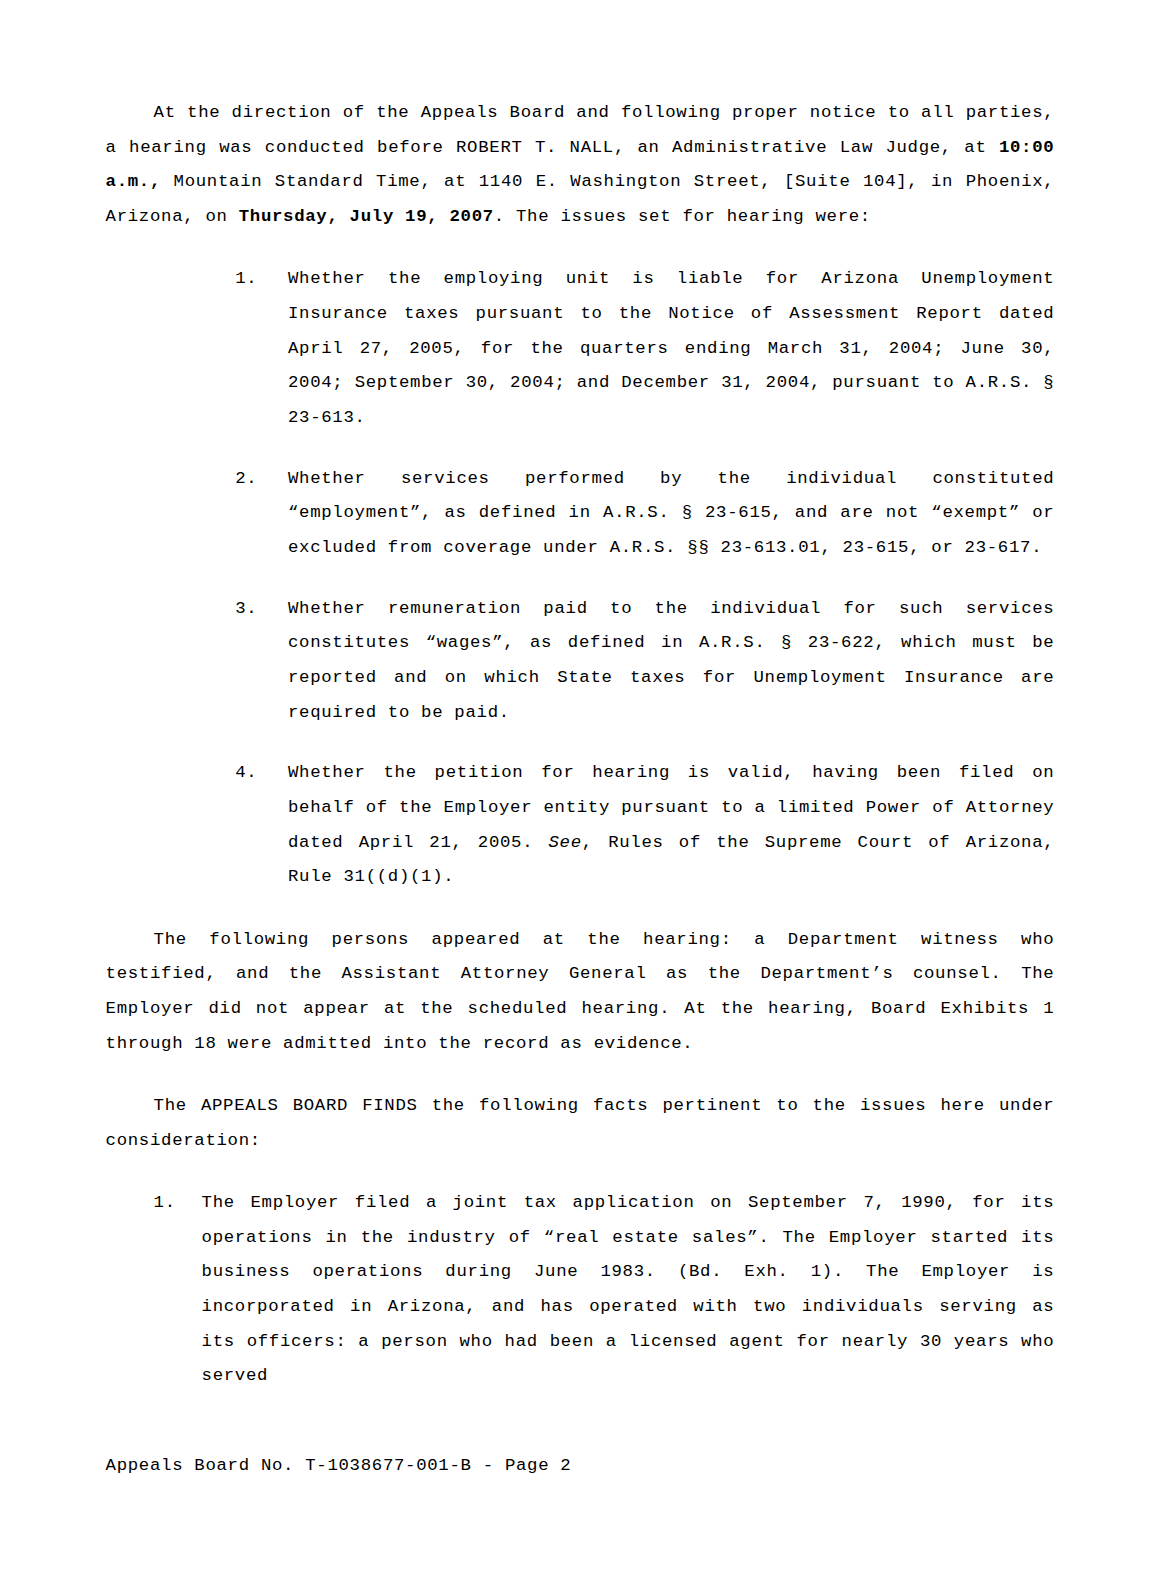At the direction of the Appeals Board and following proper notice to all parties, a hearing was conducted before ROBERT T. NALL, an Administrative Law Judge, at 10:00 a.m., Mountain Standard Time, at 1140 E. Washington Street, [Suite 104], in Phoenix, Arizona, on Thursday, July 19, 2007. The issues set for hearing were:
1. Whether the employing unit is liable for Arizona Unemployment Insurance taxes pursuant to the Notice of Assessment Report dated April 27, 2005, for the quarters ending March 31, 2004; June 30, 2004; September 30, 2004; and December 31, 2004, pursuant to A.R.S. § 23-613.
2. Whether services performed by the individual constituted “employment”, as defined in A.R.S. § 23-615, and are not “exempt” or excluded from coverage under A.R.S. §§ 23-613.01, 23-615, or 23-617.
3. Whether remuneration paid to the individual for such services constitutes “wages”, as defined in A.R.S. § 23-622, which must be reported and on which State taxes for Unemployment Insurance are required to be paid.
4. Whether the petition for hearing is valid, having been filed on behalf of the Employer entity pursuant to a limited Power of Attorney dated April 21, 2005. See, Rules of the Supreme Court of Arizona, Rule 31((d)(1).
The following persons appeared at the hearing: a Department witness who testified, and the Assistant Attorney General as the Department’s counsel. The Employer did not appear at the scheduled hearing. At the hearing, Board Exhibits 1 through 18 were admitted into the record as evidence.
The APPEALS BOARD FINDS the following facts pertinent to the issues here under consideration:
1. The Employer filed a joint tax application on September 7, 1990, for its operations in the industry of “real estate sales”. The Employer started its business operations during June 1983. (Bd. Exh. 1). The Employer is incorporated in Arizona, and has operated with two individuals serving as its officers: a person who had been a licensed agent for nearly 30 years who served
Appeals Board No. T-1038677-001-B - Page 2